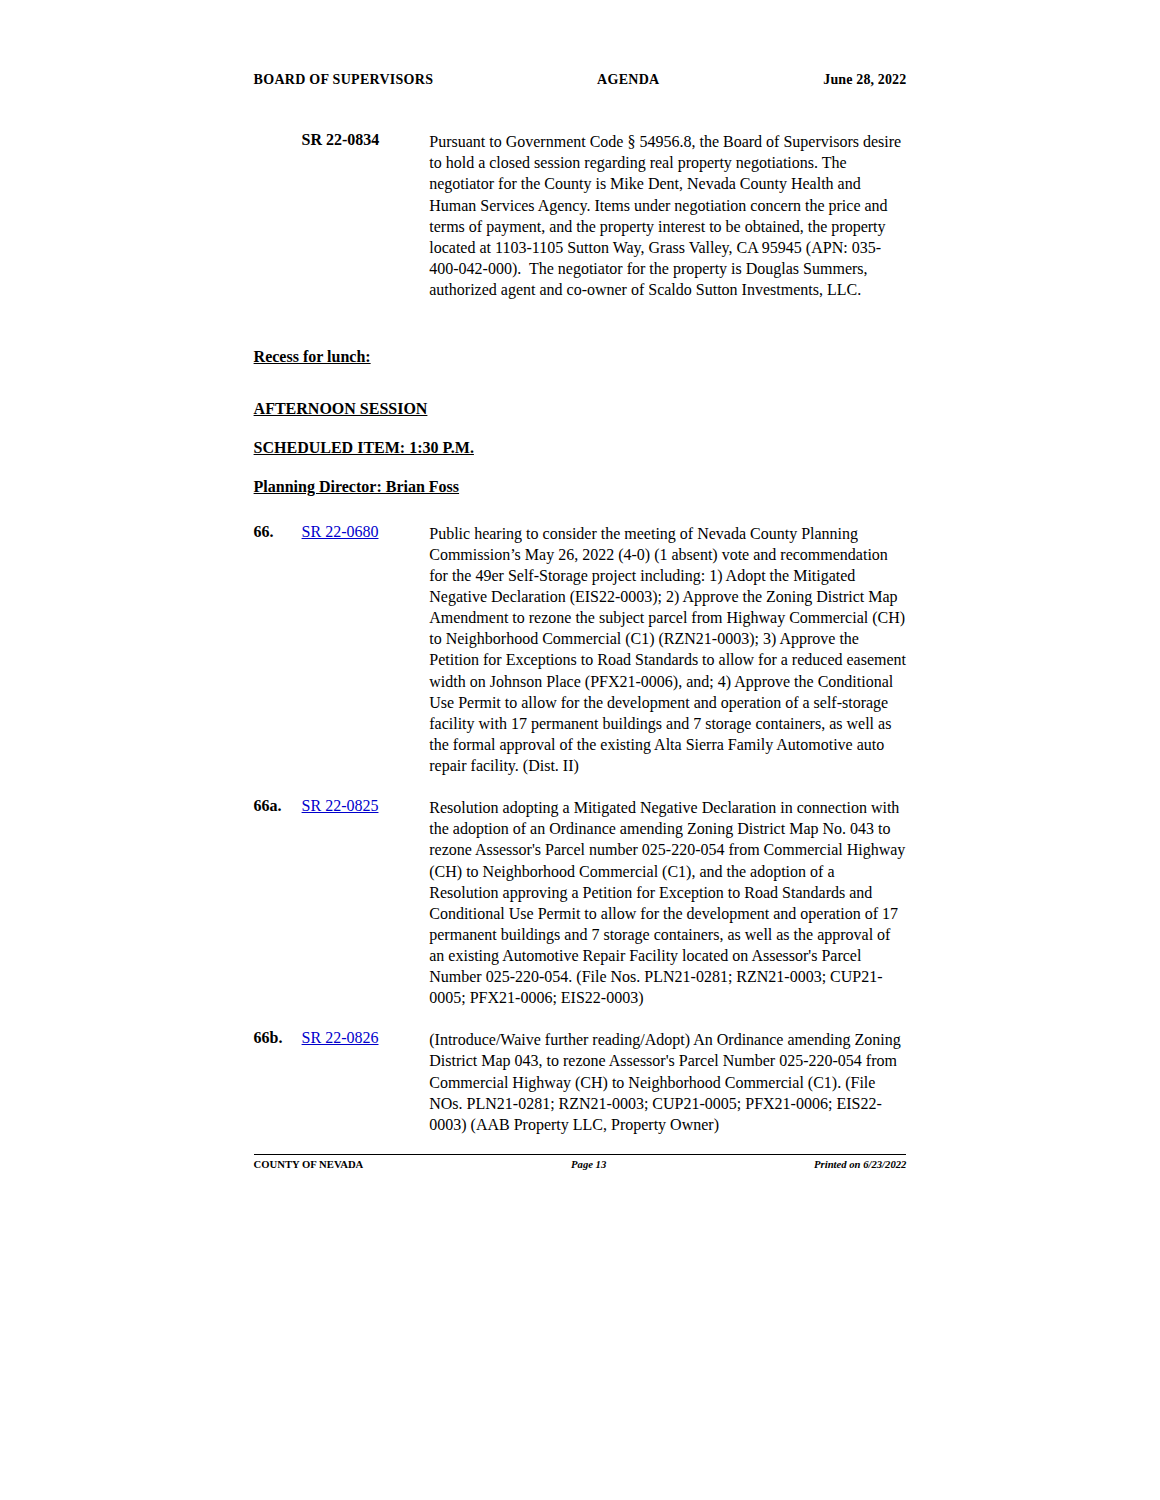BOARD OF SUPERVISORS
AGENDA
June 28, 2022
SR 22-0834
Pursuant to Government Code § 54956.8, the Board of Supervisors desire to hold a closed session regarding real property negotiations. The negotiator for the County is Mike Dent, Nevada County Health and Human Services Agency. Items under negotiation concern the price and terms of payment, and the property interest to be obtained, the property located at 1103-1105 Sutton Way, Grass Valley, CA 95945 (APN: 035-400-042-000). The negotiator for the property is Douglas Summers, authorized agent and co-owner of Scaldo Sutton Investments, LLC.
Recess for lunch:
AFTERNOON SESSION
SCHEDULED ITEM: 1:30 P.M.
Planning Director: Brian Foss
66.
SR 22-0680
Public hearing to consider the meeting of Nevada County Planning Commission’s May 26, 2022 (4-0) (1 absent) vote and recommendation for the 49er Self-Storage project including: 1) Adopt the Mitigated Negative Declaration (EIS22-0003); 2) Approve the Zoning District Map Amendment to rezone the subject parcel from Highway Commercial (CH) to Neighborhood Commercial (C1) (RZN21-0003); 3) Approve the Petition for Exceptions to Road Standards to allow for a reduced easement width on Johnson Place (PFX21-0006), and; 4) Approve the Conditional Use Permit to allow for the development and operation of a self-storage facility with 17 permanent buildings and 7 storage containers, as well as the formal approval of the existing Alta Sierra Family Automotive auto repair facility. (Dist. II)
66a.
SR 22-0825
Resolution adopting a Mitigated Negative Declaration in connection with the adoption of an Ordinance amending Zoning District Map No. 043 to rezone Assessor's Parcel number 025-220-054 from Commercial Highway (CH) to Neighborhood Commercial (C1), and the adoption of a Resolution approving a Petition for Exception to Road Standards and Conditional Use Permit to allow for the development and operation of 17 permanent buildings and 7 storage containers, as well as the approval of an existing Automotive Repair Facility located on Assessor's Parcel Number 025-220-054. (File Nos. PLN21-0281; RZN21-0003; CUP21-0005; PFX21-0006; EIS22-0003)
66b.
SR 22-0826
(Introduce/Waive further reading/Adopt) An Ordinance amending Zoning District Map 043, to rezone Assessor's Parcel Number 025-220-054 from Commercial Highway (CH) to Neighborhood Commercial (C1). (File NOs. PLN21-0281; RZN21-0003; CUP21-0005; PFX21-0006; EIS22-0003) (AAB Property LLC, Property Owner)
COUNTY OF NEVADA
Page 13
Printed on 6/23/2022